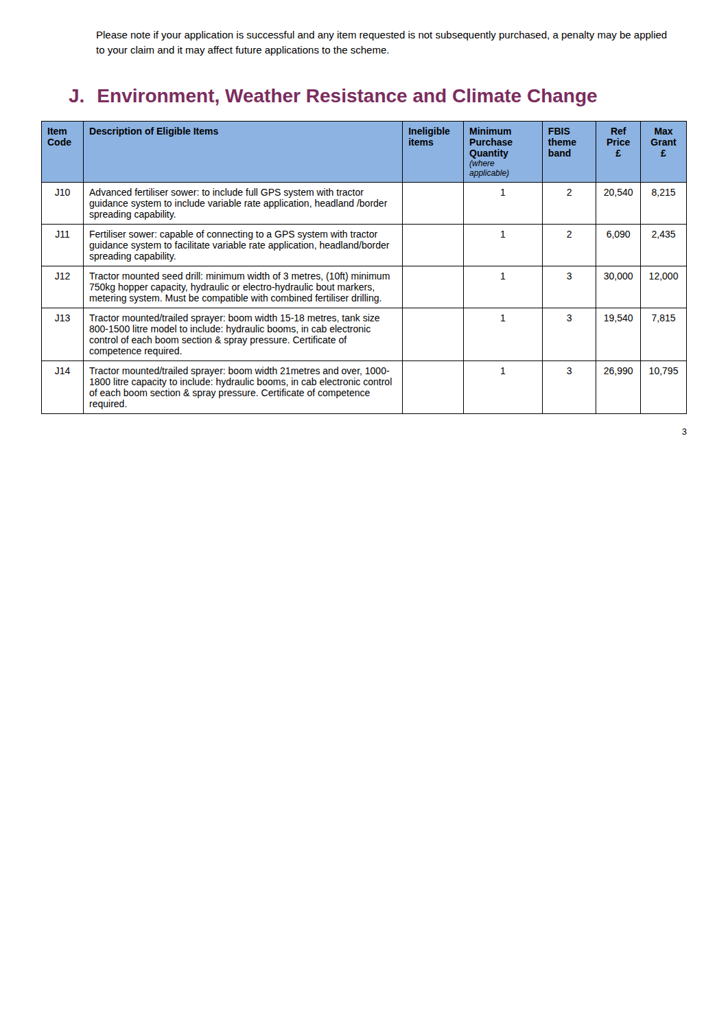Please note if your application is successful and any item requested is not subsequently purchased, a penalty may be applied to your claim and it may affect future applications to the scheme.
J. Environment, Weather Resistance and Climate Change
| Item Code | Description of Eligible Items | Ineligible items | Minimum Purchase Quantity (where applicable) | FBIS theme band | Ref Price £ | Max Grant £ |
| --- | --- | --- | --- | --- | --- | --- |
| J10 | Advanced fertiliser sower: to include full GPS system with tractor guidance system to include variable rate application, headland /border spreading capability. | | 1 | 2 | 20,540 | 8,215 |
| J11 | Fertiliser sower: capable of connecting to a GPS system with tractor guidance system to facilitate variable rate application, headland/border spreading capability. | | 1 | 2 | 6,090 | 2,435 |
| J12 | Tractor mounted seed drill: minimum width of 3 metres, (10ft) minimum 750kg hopper capacity, hydraulic or electro-hydraulic bout markers, metering system. Must be compatible with combined fertiliser drilling. | | 1 | 3 | 30,000 | 12,000 |
| J13 | Tractor mounted/trailed sprayer: boom width 15-18 metres, tank size 800-1500 litre model to include: hydraulic booms, in cab electronic control of each boom section & spray pressure. Certificate of competence required. | | 1 | 3 | 19,540 | 7,815 |
| J14 | Tractor mounted/trailed sprayer: boom width 21metres and over, 1000-1800 litre capacity to include: hydraulic booms, in cab electronic control of each boom section & spray pressure. Certificate of competence required. | | 1 | 3 | 26,990 | 10,795 |
3